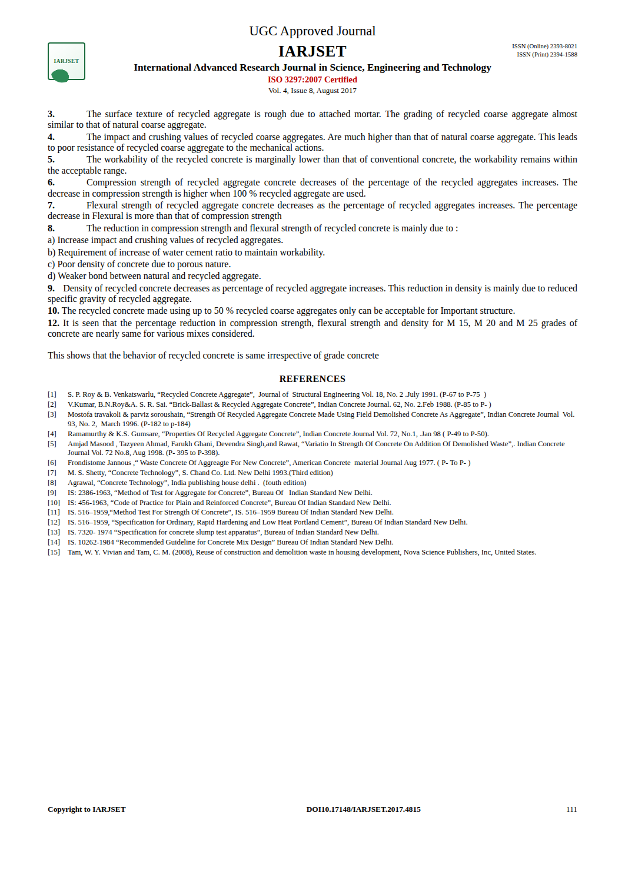UGC Approved Journal
IARJSET
ISSN (Online) 2393-8021
ISSN (Print) 2394-1588
IARJSET
International Advanced Research Journal in Science, Engineering and Technology
ISO 3297:2007 Certified
Vol. 4, Issue 8, August 2017
3. The surface texture of recycled aggregate is rough due to attached mortar. The grading of recycled coarse aggregate almost similar to that of natural coarse aggregate.
4. The impact and crushing values of recycled coarse aggregates. Are much higher than that of natural coarse aggregate. This leads to poor resistance of recycled coarse aggregate to the mechanical actions.
5. The workability of the recycled concrete is marginally lower than that of conventional concrete, the workability remains within the acceptable range.
6. Compression strength of recycled aggregate concrete decreases of the percentage of the recycled aggregates increases. The decrease in compression strength is higher when 100 % recycled aggregate are used.
7. Flexural strength of recycled aggregate concrete decreases as the percentage of recycled aggregates increases. The percentage decrease in Flexural is more than that of compression strength
8. The reduction in compression strength and flexural strength of recycled concrete is mainly due to :
a) Increase impact and crushing values of recycled aggregates.
b) Requirement of increase of water cement ratio to maintain workability.
c) Poor density of concrete due to porous nature.
d) Weaker bond between natural and recycled aggregate.
9. Density of recycled concrete decreases as percentage of recycled aggregate increases. This reduction in density is mainly due to reduced specific gravity of recycled aggregate.
10. The recycled concrete made using up to 50 % recycled coarse aggregates only can be acceptable for Important structure.
12. It is seen that the percentage reduction in compression strength, flexural strength and density for M 15, M 20 and M 25 grades of concrete are nearly same for various mixes considered.
This shows that the behavior of recycled concrete is same irrespective of grade concrete
REFERENCES
[1] S. P. Roy & B. Venkatswarlu, “Recycled Concrete Aggregate”, Journal of Structural Engineering Vol. 18, No. 2 .July 1991. (P-67 to P-75 )
[2] V.Kumar, B.N.Roy&A. S. R. Sai. “Brick-Ballast & Recycled Aggregate Concrete”, Indian Concrete Journal. 62, No. 2.Feb 1988. (P-85 to P- )
[3] Mostofa travakoli & parviz soroushain, “Strength Of Recycled Aggregate Concrete Made Using Field Demolished Concrete As Aggregate”, Indian Concrete Journal Vol. 93, No. 2, March 1996. (P-182 to p-184)
[4] Ramamurthy & K.S. Gumsare, “Properties Of Recycled Aggregate Concrete”, Indian Concrete Journal Vol. 72, No.1, .Jan 98 ( P-49 to P-50).
[5] Amjad Masood , Tazyeen Ahmad, Farukh Ghani, Devendra Singh,and Rawat, “Variatio In Strength Of Concrete On Addition Of Demolished Waste”,. Indian Concrete Journal Vol. 72 No.8, Aug 1998. (P- 395 to P-398).
[6] Frondistome Jannous ,“ Waste Concrete Of Aggreagte For New Concrete”, American Concrete material Journal Aug 1977. ( P- To P- )
[7] M. S. Shetty, “Concrete Technology”, S. Chand Co. Ltd. New Delhi 1993.(Third edition)
[8] Agrawal, “Concrete Technology”, India publishing house delhi . (fouth edition)
[9] IS: 2386-1963, “Method of Test for Aggregate for Concrete”, Bureau Of Indian Standard New Delhi.
[10] IS: 456-1963, “Code of Practice for Plain and Reinforced Concrete”, Bureau Of Indian Standard New Delhi.
[11] IS. 516–1959,“Method Test For Strength Of Concrete”, IS. 516–1959 Bureau Of Indian Standard New Delhi.
[12] IS. 516–1959, “Specification for Ordinary, Rapid Hardening and Low Heat Portland Cement”, Bureau Of Indian Standard New Delhi.
[13] IS. 7320- 1974 “Specification for concrete slump test apparatus”, Bureau of Indian Standard New Delhi.
[14] IS. 10262-1984 “Recommended Guideline for Concrete Mix Design” Bureau Of Indian Standard New Delhi.
[15] Tam, W. Y. Vivian and Tam, C. M. (2008), Reuse of construction and demolition waste in housing development, Nova Science Publishers, Inc, United States.
Copyright to IARJSET
DOI10.17148/IARJSET.2017.4815
111